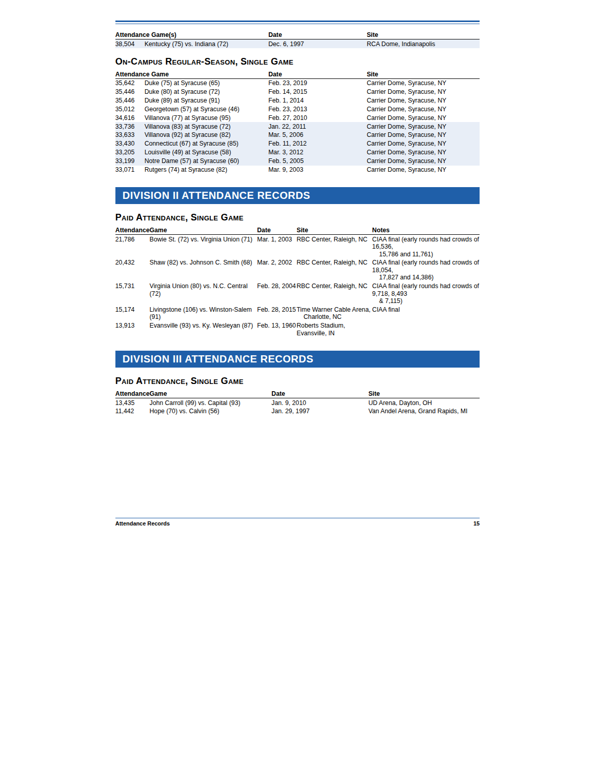| Attendance Game(s) | Date | Site |
| --- | --- | --- |
| 38,504 | Kentucky (75) vs. Indiana (72) | Dec. 6, 1997 | RCA Dome, Indianapolis |
On-Campus Regular-Season, Single Game
| Attendance Game | Date | Site |
| --- | --- | --- |
| 35,642 | Duke (75) at Syracuse (65) | Feb. 23, 2019 | Carrier Dome, Syracuse, NY |
| 35,446 | Duke (80) at Syracuse (72) | Feb. 14, 2015 | Carrier Dome, Syracuse, NY |
| 35,446 | Duke (89) at Syracuse (91) | Feb. 1, 2014 | Carrier Dome, Syracuse, NY |
| 35,012 | Georgetown (57) at Syracuse (46) | Feb. 23, 2013 | Carrier Dome, Syracuse, NY |
| 34,616 | Villanova (77) at Syracuse (95) | Feb. 27, 2010 | Carrier Dome, Syracuse, NY |
| 33,736 | Villanova (83) at Syracuse (72) | Jan. 22, 2011 | Carrier Dome, Syracuse, NY |
| 33,633 | Villanova (92) at Syracuse (82) | Mar. 5, 2006 | Carrier Dome, Syracuse, NY |
| 33,430 | Connecticut (67) at Syracuse (85) | Feb. 11, 2012 | Carrier Dome, Syracuse, NY |
| 33,205 | Louisville (49) at Syracuse (58) | Mar. 3, 2012 | Carrier Dome, Syracuse, NY |
| 33,199 | Notre Dame (57) at Syracuse (60) | Feb. 5, 2005 | Carrier Dome, Syracuse, NY |
| 33,071 | Rutgers (74) at Syracuse (82) | Mar. 9, 2003 | Carrier Dome, Syracuse, NY |
DIVISION II ATTENDANCE RECORDS
Paid Attendance, Single Game
| Attendance | Game | Date | Site | Notes |
| --- | --- | --- | --- | --- |
| 21,786 | Bowie St. (72) vs. Virginia Union (71) | Mar. 1, 2003 | RBC Center, Raleigh, NC | CIAA final (early rounds had crowds of 16,536, 15,786 and 11,761) |
| 20,432 | Shaw (82) vs. Johnson C. Smith (68) | Mar. 2, 2002 | RBC Center, Raleigh, NC | CIAA final (early rounds had crowds of 18,054, 17,827 and 14,386) |
| 15,731 | Virginia Union (80) vs. N.C. Central (72) | Feb. 28, 2004 | RBC Center, Raleigh, NC | CIAA final (early rounds had crowds of 9,718, 8,493 & 7,115) |
| 15,174 | Livingstone (106) vs. Winston-Salem (91) | Feb. 28, 2015 | Time Warner Cable Arena, Charlotte, NC | CIAA final |
| 13,913 | Evansville (93) vs. Ky. Wesleyan (87) | Feb. 13, 1960 | Roberts Stadium, Evansville, IN | |
DIVISION III ATTENDANCE RECORDS
Paid Attendance, Single Game
| Attendance | Game | Date | Site |
| --- | --- | --- | --- |
| 13,435 | John Carroll (99) vs. Capital (93) | Jan. 9, 2010 | UD Arena, Dayton, OH |
| 11,442 | Hope (70) vs. Calvin (56) | Jan. 29, 1997 | Van Andel Arena, Grand Rapids, MI |
Attendance Records 15